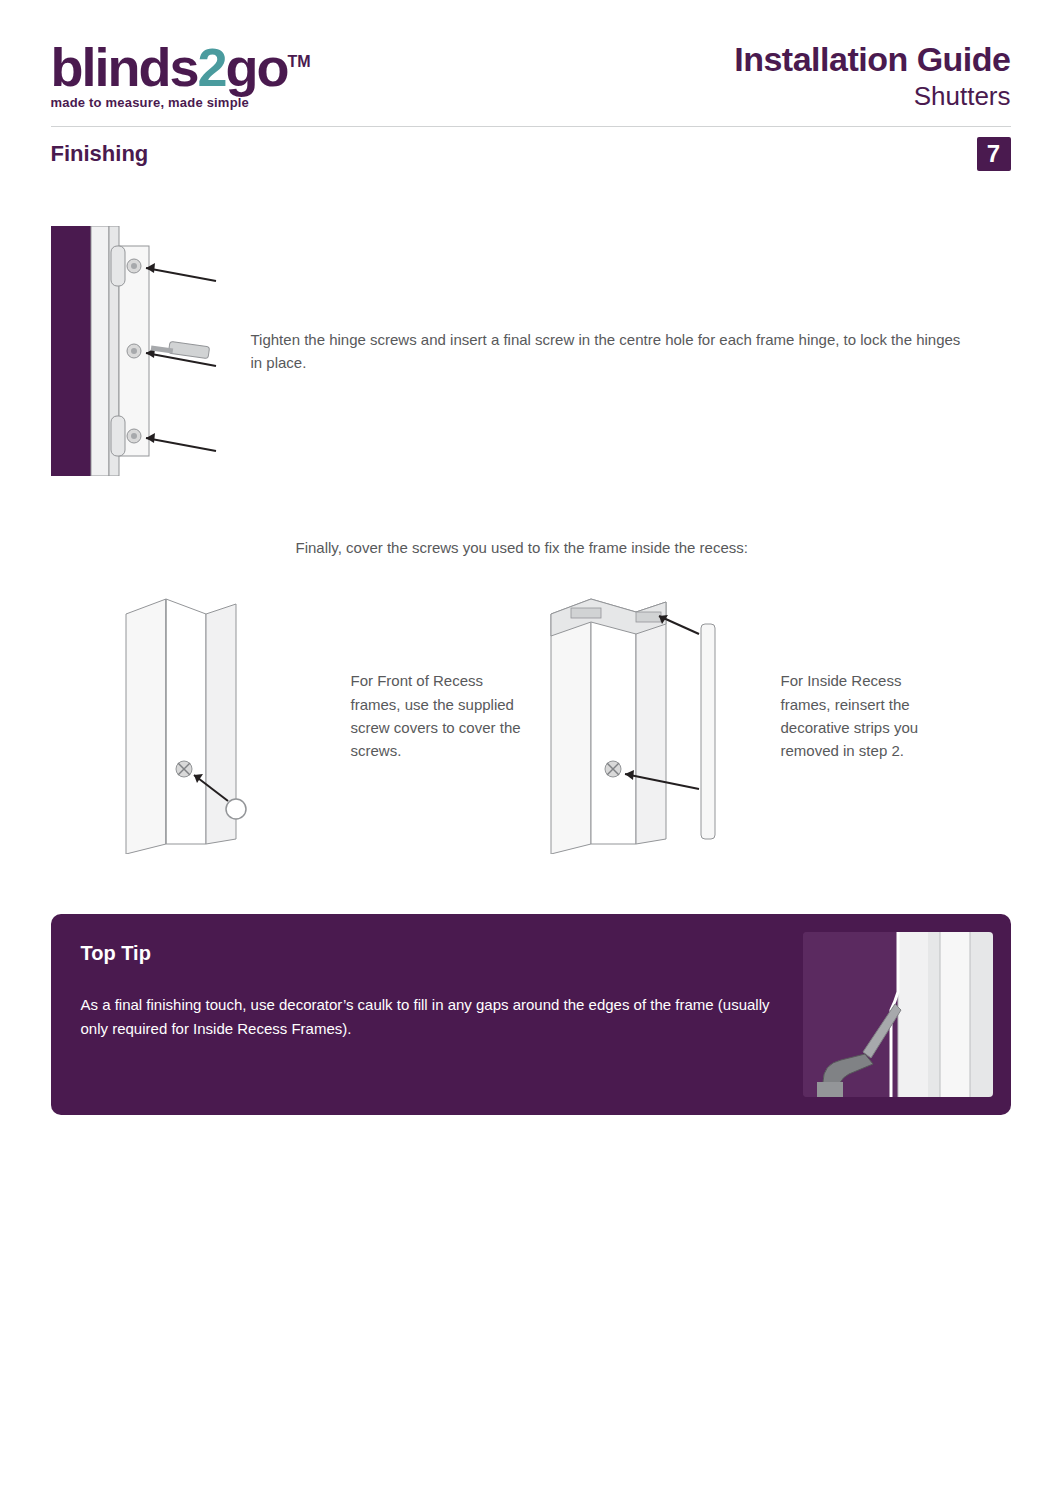blinds2goTM
made to measure, made simple
Installation Guide
Shutters
Finishing
7
Tighten the hinge screws and insert a final screw in the centre hole for each frame hinge, to lock the hinges in place.
Finally, cover the screws you used to fix the frame inside the recess:
For Front of Recess frames, use the supplied screw covers to cover the screws.
For Inside Recess frames, reinsert the decorative strips you removed in step 2.
Top Tip
As a final finishing touch, use decorator’s caulk to fill in any gaps around the edges of the frame (usually only required for Inside Recess Frames).